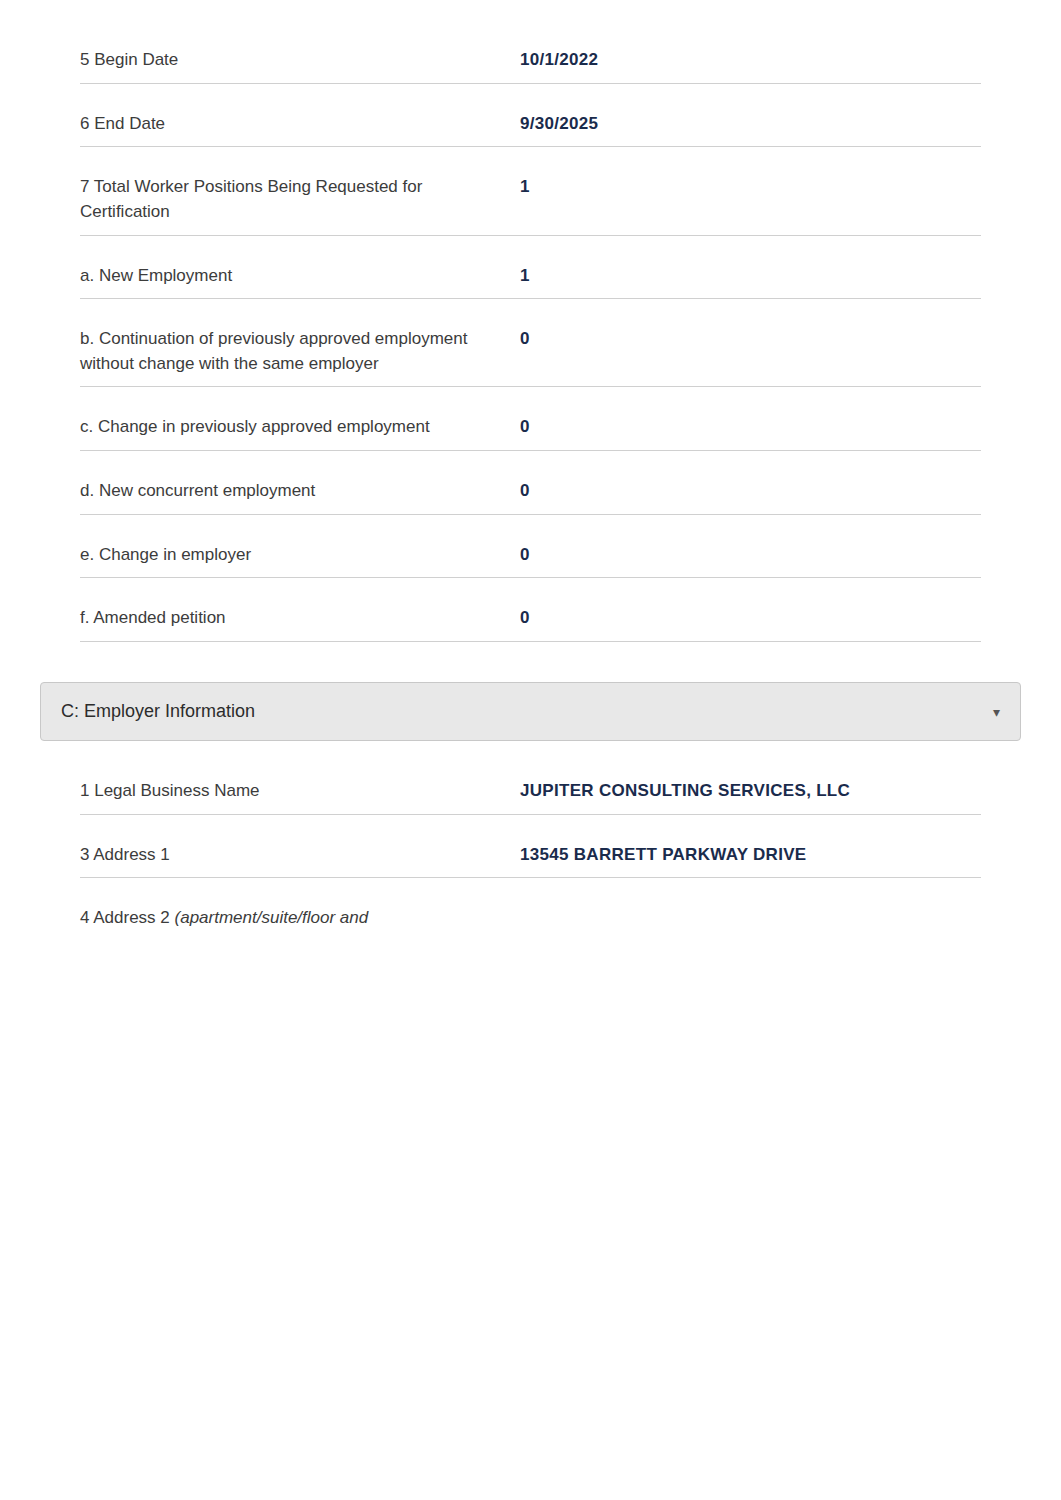5 Begin Date
10/1/2022
6 End Date
9/30/2025
7 Total Worker Positions Being Requested for Certification
1
a. New Employment
1
b. Continuation of previously approved employment without change with the same employer
0
c. Change in previously approved employment
0
d. New concurrent employment
0
e. Change in employer
0
f. Amended petition
0
C: Employer Information ▾
1 Legal Business Name
JUPITER CONSULTING SERVICES, LLC
3 Address 1
13545 BARRETT PARKWAY DRIVE
4 Address 2 (apartment/suite/floor and